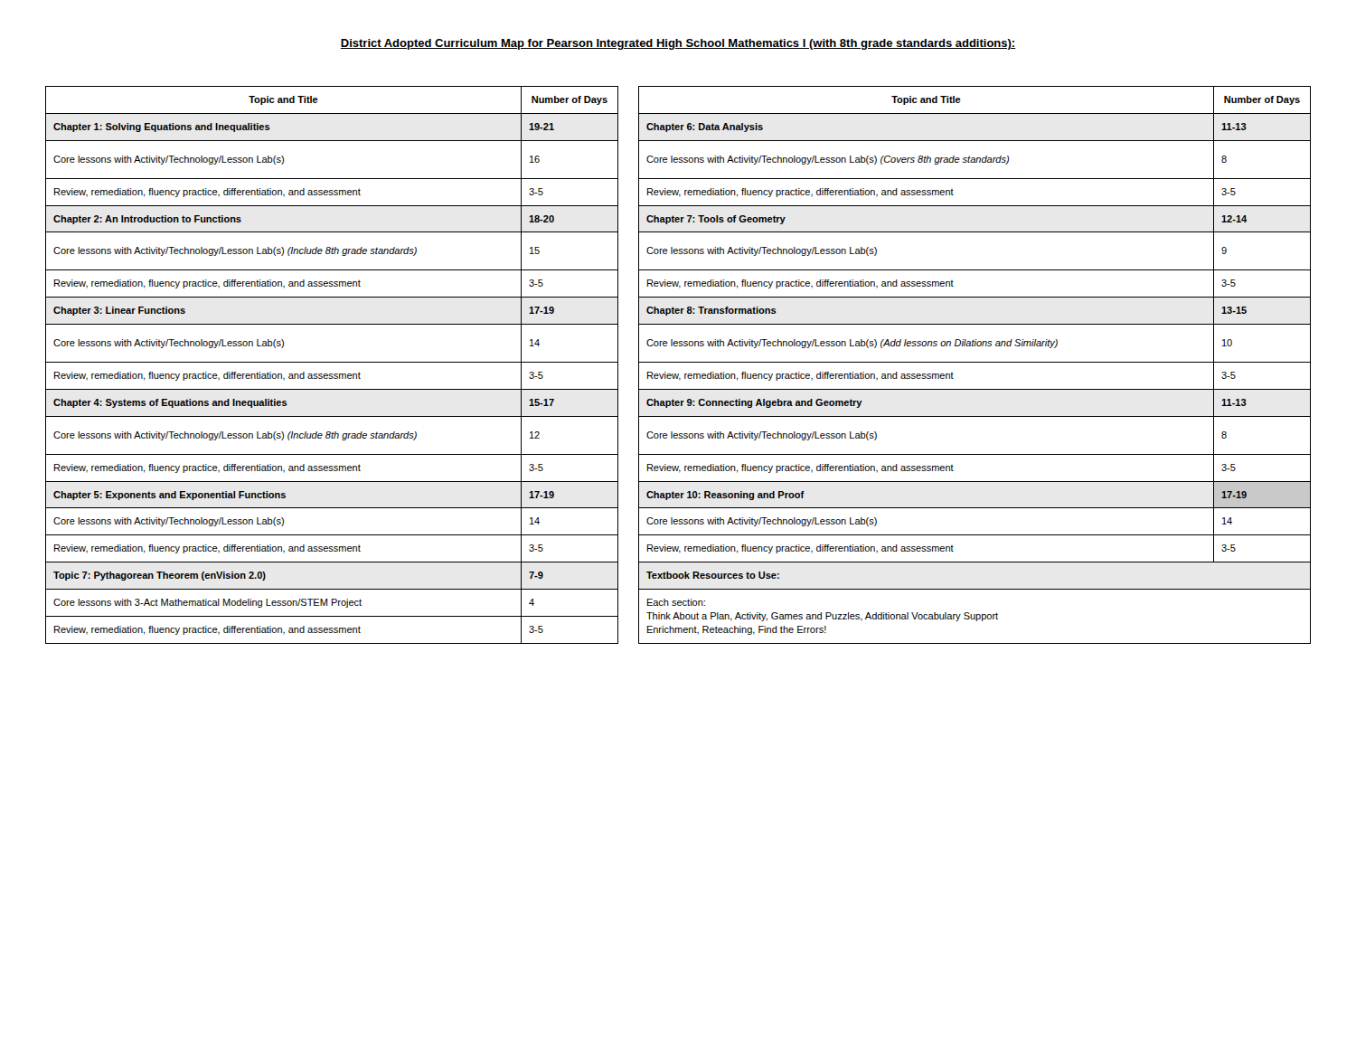District Adopted Curriculum Map for Pearson Integrated High School Mathematics I (with 8th grade standards additions):
| Topic and Title | Number of Days |
| --- | --- |
| Chapter 1: Solving Equations and Inequalities | 19-21 |
| Core lessons with Activity/Technology/Lesson Lab(s) | 16 |
| Review, remediation, fluency practice, differentiation, and assessment | 3-5 |
| Chapter 2: An Introduction to Functions | 18-20 |
| Core lessons with Activity/Technology/Lesson Lab(s) (Include 8th grade standards) | 15 |
| Review, remediation, fluency practice, differentiation, and assessment | 3-5 |
| Chapter 3: Linear Functions | 17-19 |
| Core lessons with Activity/Technology/Lesson Lab(s) | 14 |
| Review, remediation, fluency practice, differentiation, and assessment | 3-5 |
| Chapter 4: Systems of Equations and Inequalities | 15-17 |
| Core lessons with Activity/Technology/Lesson Lab(s) (Include 8th grade standards) | 12 |
| Review, remediation, fluency practice, differentiation, and assessment | 3-5 |
| Chapter 5: Exponents and Exponential Functions | 17-19 |
| Core lessons with Activity/Technology/Lesson Lab(s) | 14 |
| Review, remediation, fluency practice, differentiation, and assessment | 3-5 |
| Topic 7: Pythagorean Theorem (enVision 2.0) | 7-9 |
| Core lessons with 3-Act Mathematical Modeling Lesson/STEM Project | 4 |
| Review, remediation, fluency practice, differentiation, and assessment | 3-5 |
| Topic and Title | Number of Days |
| --- | --- |
| Chapter 6: Data Analysis | 11-13 |
| Core lessons with Activity/Technology/Lesson Lab(s) (Covers 8th grade standards) | 8 |
| Review, remediation, fluency practice, differentiation, and assessment | 3-5 |
| Chapter 7: Tools of Geometry | 12-14 |
| Core lessons with Activity/Technology/Lesson Lab(s) | 9 |
| Review, remediation, fluency practice, differentiation, and assessment | 3-5 |
| Chapter 8: Transformations | 13-15 |
| Core lessons with Activity/Technology/Lesson Lab(s) (Add lessons on Dilations and Similarity) | 10 |
| Review, remediation, fluency practice, differentiation, and assessment | 3-5 |
| Chapter 9: Connecting Algebra and Geometry | 11-13 |
| Core lessons with Activity/Technology/Lesson Lab(s) | 8 |
| Review, remediation, fluency practice, differentiation, and assessment | 3-5 |
| Chapter 10: Reasoning and Proof | 17-19 |
| Core lessons with Activity/Technology/Lesson Lab(s) | 14 |
| Review, remediation, fluency practice, differentiation, and assessment | 3-5 |
| Textbook Resources to Use: |
| Each section: Think About a Plan, Activity, Games and Puzzles, Additional Vocabulary Support Enrichment, Reteaching, Find the Errors! |